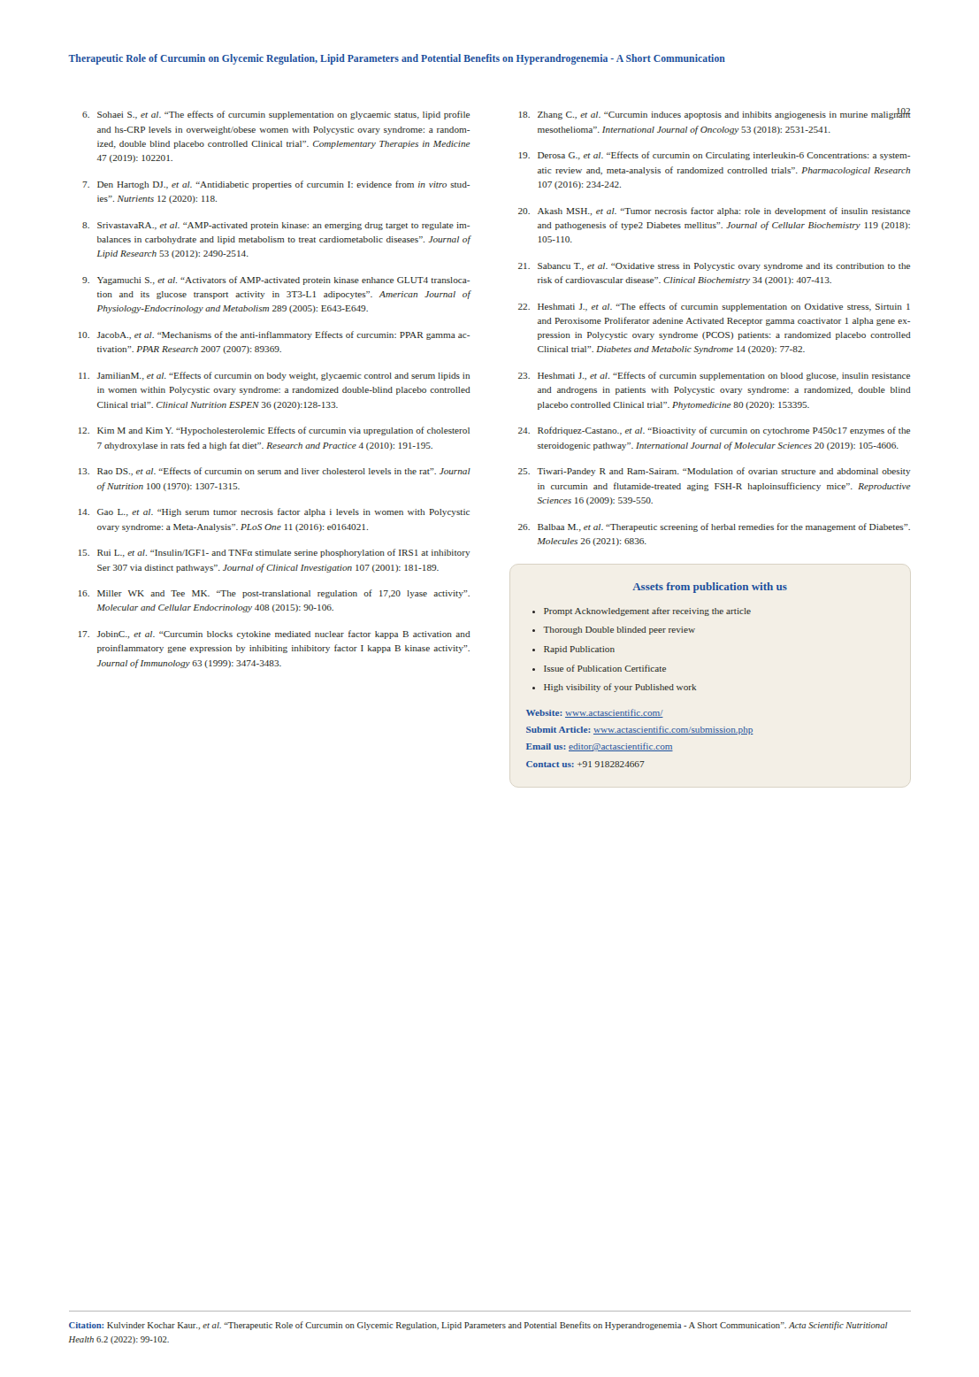Therapeutic Role of Curcumin on Glycemic Regulation, Lipid Parameters and Potential Benefits on Hyperandrogenemia - A Short Communication
102
6. Sohaei S., et al. “The effects of curcumin supplementation on glycaemic status, lipid profile and hs-CRP levels in overweight/obese women with Polycystic ovary syndrome: a randomized, double blind placebo controlled Clinical trial”. Complementary Therapies in Medicine 47 (2019): 102201.
7. Den Hartogh DJ., et al. “Antidiabetic properties of curcumin I: evidence from in vitro studies”. Nutrients 12 (2020): 118.
8. SrivastavaRA., et al. “AMP-activated protein kinase: an emerging drug target to regulate imbalances in carbohydrate and lipid metabolism to treat cardiometabolic diseases”. Journal of Lipid Research 53 (2012): 2490-2514.
9. Yagamuchi S., et al. “Activators of AMP-activated protein kinase enhance GLUT4 translocation and its glucose transport activity in 3T3-L1 adipocytes”. American Journal of Physiology-Endocrinology and Metabolism 289 (2005): E643-E649.
10. JacobA., et al. “Mechanisms of the anti-inflammatory Effects of curcumin: PPAR gamma activation”. PPAR Research 2007 (2007): 89369.
11. JamilianM., et al. “Effects of curcumin on body weight, glycaemic control and serum lipids in in women within Polycystic ovary syndrome: a randomized double-blind placebo controlled Clinical trial”. Clinical Nutrition ESPEN 36 (2020):128-133.
12. Kim M and Kim Y. “Hypocholesterolemic Effects of curcumin via upregulation of cholesterol 7 αhydroxylase in rats fed a high fat diet”. Research and Practice 4 (2010): 191-195.
13. Rao DS., et al. “Effects of curcumin on serum and liver cholesterol levels in the rat”. Journal of Nutrition 100 (1970): 1307-1315.
14. Gao L., et al. “High serum tumor necrosis factor alpha i levels in women with Polycystic ovary syndrome: a Meta-Analysis”. PLoS One 11 (2016): e0164021.
15. Rui L., et al. “Insulin/IGF1- and TNFα stimulate serine phosphorylation of IRS1 at inhibitory Ser 307 via distinct pathways”. Journal of Clinical Investigation 107 (2001): 181-189.
16. Miller WK and Tee MK. “The post-translational regulation of 17,20 lyase activity”. Molecular and Cellular Endocrinology 408 (2015): 90-106.
17. JobinC., et al. “Curcumin blocks cytokine mediated nuclear factor kappa B activation and proinflammatory gene expression by inhibiting inhibitory factor I kappa B kinase activity”. Journal of Immunology 63 (1999): 3474-3483.
18. Zhang C., et al. “Curcumin induces apoptosis and inhibits angiogenesis in murine malignant mesothelioma”. International Journal of Oncology 53 (2018): 2531-2541.
19. Derosa G., et al. “Effects of curcumin on Circulating interleukin-6 Concentrations: a systematic review and, meta-analysis of randomized controlled trials”. Pharmacological Research 107 (2016): 234-242.
20. Akash MSH., et al. “Tumor necrosis factor alpha: role in development of insulin resistance and pathogenesis of type2 Diabetes mellitus”. Journal of Cellular Biochemistry 119 (2018): 105-110.
21. Sabancu T., et al. “Oxidative stress in Polycystic ovary syndrome and its contribution to the risk of cardiovascular disease”. Clinical Biochemistry 34 (2001): 407-413.
22. Heshmati J., et al. “The effects of curcumin supplementation on Oxidative stress, Sirtuin 1 and Peroxisome Proliferator adenine Activated Receptor gamma coactivator 1 alpha gene expression in Polycystic ovary syndrome (PCOS) patients: a randomized placebo controlled Clinical trial”. Diabetes and Metabolic Syndrome 14 (2020): 77-82.
23. Heshmati J., et al. “Effects of curcumin supplementation on blood glucose, insulin resistance and androgens in patients with Polycystic ovary syndrome: a randomized, double blind placebo controlled Clinical trial”. Phytomedicine 80 (2020): 153395.
24. Rofdriquez-Castano., et al. “Bioactivity of curcumin on cytochrome P450c17 enzymes of the steroidogenic pathway”. International Journal of Molecular Sciences 20 (2019): 105-4606.
25. Tiwari-Pandey R and Ram-Sairam. “Modulation of ovarian structure and abdominal obesity in curcumin and flutamide-treated aging FSH-R haploinsufficiency mice”. Reproductive Sciences 16 (2009): 539-550.
26. Balbaa M., et al. “Therapeutic screening of herbal remedies for the management of Diabetes”. Molecules 26 (2021): 6836.
Assets from publication with us
Prompt Acknowledgement after receiving the article
Thorough Double blinded peer review
Rapid Publication
Issue of Publication Certificate
High visibility of your Published work
Website: www.actascientific.com/
Submit Article: www.actascientific.com/submission.php
Email us: editor@actascientific.com
Contact us: +91 9182824667
Citation: Kulvinder Kochar Kaur., et al. “Therapeutic Role of Curcumin on Glycemic Regulation, Lipid Parameters and Potential Benefits on Hyperandrogenemia - A Short Communication”. Acta Scientific Nutritional Health 6.2 (2022): 99-102.